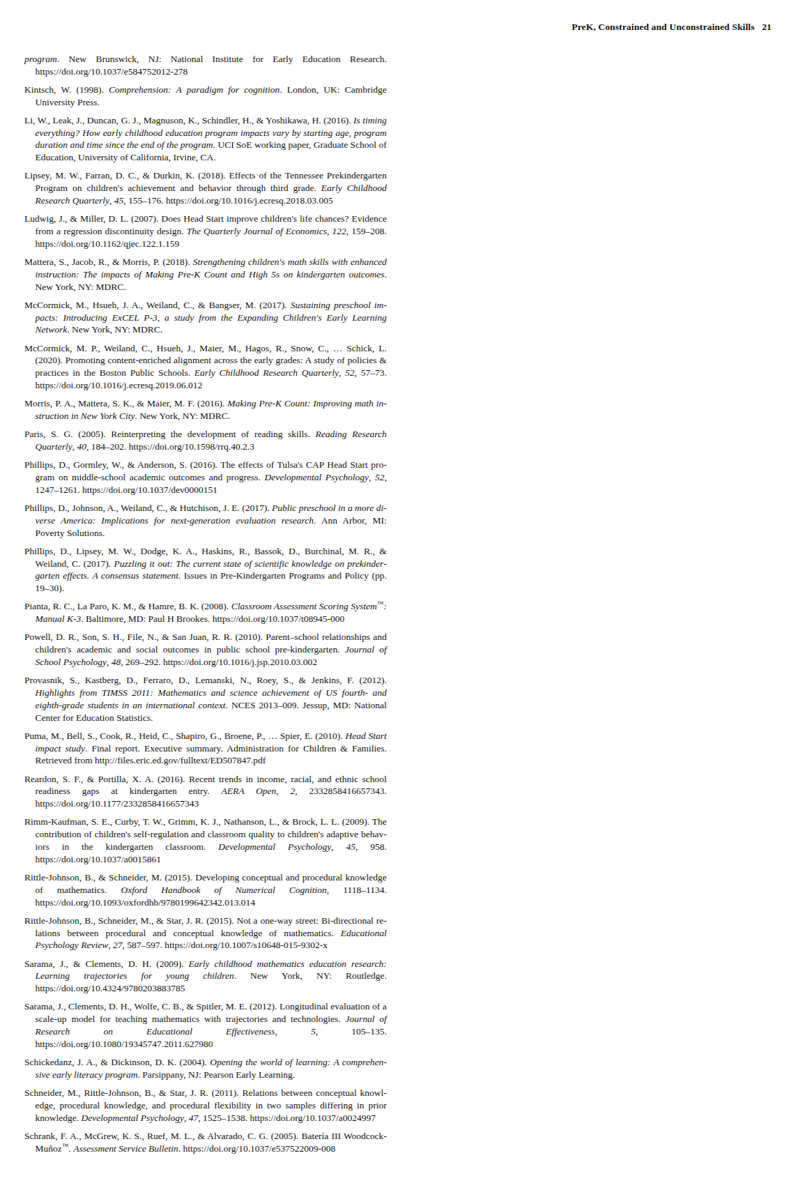PreK, Constrained and Unconstrained Skills 21
program. New Brunswick, NJ: National Institute for Early Education Research. https://doi.org/10.1037/e584752012-278
Kintsch, W. (1998). Comprehension: A paradigm for cognition. London, UK: Cambridge University Press.
Li, W., Leak, J., Duncan, G. J., Magnuson, K., Schindler, H., & Yoshikawa, H. (2016). Is timing everything? How early childhood education program impacts vary by starting age, program duration and time since the end of the program. UCI SoE working paper, Graduate School of Education, University of California, Irvine, CA.
Lipsey, M. W., Farran, D. C., & Durkin, K. (2018). Effects of the Tennessee Prekindergarten Program on children's achievement and behavior through third grade. Early Childhood Research Quarterly, 45, 155–176. https://doi.org/10.1016/j.ecresq.2018.03.005
Ludwig, J., & Miller, D. L. (2007). Does Head Start improve children's life chances? Evidence from a regression discontinuity design. The Quarterly Journal of Economics, 122, 159–208. https://doi.org/10.1162/qjec.122.1.159
Mattera, S., Jacob, R., & Morris, P. (2018). Strengthening children's math skills with enhanced instruction: The impacts of Making Pre-K Count and High 5s on kindergarten outcomes. New York, NY: MDRC.
McCormick, M., Hsueh, J. A., Weiland, C., & Bangser, M. (2017). Sustaining preschool impacts: Introducing ExCEL P-3, a study from the Expanding Children's Early Learning Network. New York, NY: MDRC.
McCormick, M. P., Weiland, C., Hsueh, J., Maier, M., Hagos, R., Snow, C., … Schick, L. (2020). Promoting content-enriched alignment across the early grades: A study of policies & practices in the Boston Public Schools. Early Childhood Research Quarterly, 52, 57–73. https://doi.org/10.1016/j.ecresq.2019.06.012
Morris, P. A., Mattera, S. K., & Maier, M. F. (2016). Making Pre-K Count: Improving math instruction in New York City. New York, NY: MDRC.
Paris, S. G. (2005). Reinterpreting the development of reading skills. Reading Research Quarterly, 40, 184–202. https://doi.org/10.1598/rrq.40.2.3
Phillips, D., Gormley, W., & Anderson, S. (2016). The effects of Tulsa's CAP Head Start program on middle-school academic outcomes and progress. Developmental Psychology, 52, 1247–1261. https://doi.org/10.1037/dev0000151
Phillips, D., Johnson, A., Weiland, C., & Hutchison, J. E. (2017). Public preschool in a more diverse America: Implications for next-generation evaluation research. Ann Arbor, MI: Poverty Solutions.
Phillips, D., Lipsey, M. W., Dodge, K. A., Haskins, R., Bassok, D., Burchinal, M. R., & Weiland, C. (2017). Puzzling it out: The current state of scientific knowledge on prekindergarten effects. A consensus statement. Issues in Pre-Kindergarten Programs and Policy (pp. 19–30).
Pianta, R. C., La Paro, K. M., & Hamre, B. K. (2008). Classroom Assessment Scoring System™: Manual K-3. Baltimore, MD: Paul H Brookes. https://doi.org/10.1037/t08945-000
Powell, D. R., Son, S. H., File, N., & San Juan, R. R. (2010). Parent–school relationships and children's academic and social outcomes in public school pre-kindergarten. Journal of School Psychology, 48, 269–292. https://doi.org/10.1016/j.jsp.2010.03.002
Provasnik, S., Kastberg, D., Ferraro, D., Lemanski, N., Roey, S., & Jenkins, F. (2012). Highlights from TIMSS 2011: Mathematics and science achievement of US fourth- and eighth-grade students in an international context. NCES 2013–009. Jessup, MD: National Center for Education Statistics.
Puma, M., Bell, S., Cook, R., Heid, C., Shapiro, G., Broene, P., … Spier, E. (2010). Head Start impact study. Final report. Executive summary. Administration for Children & Families. Retrieved from http://files.eric.ed.gov/fulltext/ED507847.pdf
Reardon, S. F., & Portilla, X. A. (2016). Recent trends in income, racial, and ethnic school readiness gaps at kindergarten entry. AERA Open, 2, 2332858416657343. https://doi.org/10.1177/2332858416657343
Rimm-Kaufman, S. E., Curby, T. W., Grimm, K. J., Nathanson, L., & Brock, L. L. (2009). The contribution of children's self-regulation and classroom quality to children's adaptive behaviors in the kindergarten classroom. Developmental Psychology, 45, 958. https://doi.org/10.1037/a0015861
Rittle-Johnson, B., & Schneider, M. (2015). Developing conceptual and procedural knowledge of mathematics. Oxford Handbook of Numerical Cognition, 1118–1134. https://doi.org/10.1093/oxfordhb/9780199642342.013.014
Rittle-Johnson, B., Schneider, M., & Star, J. R. (2015). Not a one-way street: Bi-directional relations between procedural and conceptual knowledge of mathematics. Educational Psychology Review, 27, 587–597. https://doi.org/10.1007/s10648-015-9302-x
Sarama, J., & Clements, D. H. (2009). Early childhood mathematics education research: Learning trajectories for young children. New York, NY: Routledge. https://doi.org/10.4324/9780203883785
Sarama, J., Clements, D. H., Wolfe, C. B., & Spitler, M. E. (2012). Longitudinal evaluation of a scale-up model for teaching mathematics with trajectories and technologies. Journal of Research on Educational Effectiveness, 5, 105–135. https://doi.org/10.1080/19345747.2011.627980
Schickedanz, J. A., & Dickinson, D. K. (2004). Opening the world of learning: A comprehensive early literacy program. Parsippany, NJ: Pearson Early Learning.
Schneider, M., Rittle-Johnson, B., & Star, J. R. (2011). Relations between conceptual knowledge, procedural knowledge, and procedural flexibility in two samples differing in prior knowledge. Developmental Psychology, 47, 1525–1538. https://doi.org/10.1037/a0024997
Schrank, F. A., McGrew, K. S., Ruef, M. L., & Alvarado, C. G. (2005). Batería III Woodcock-Muñoz™. Assessment Service Bulletin. https://doi.org/10.1037/e537522009-008